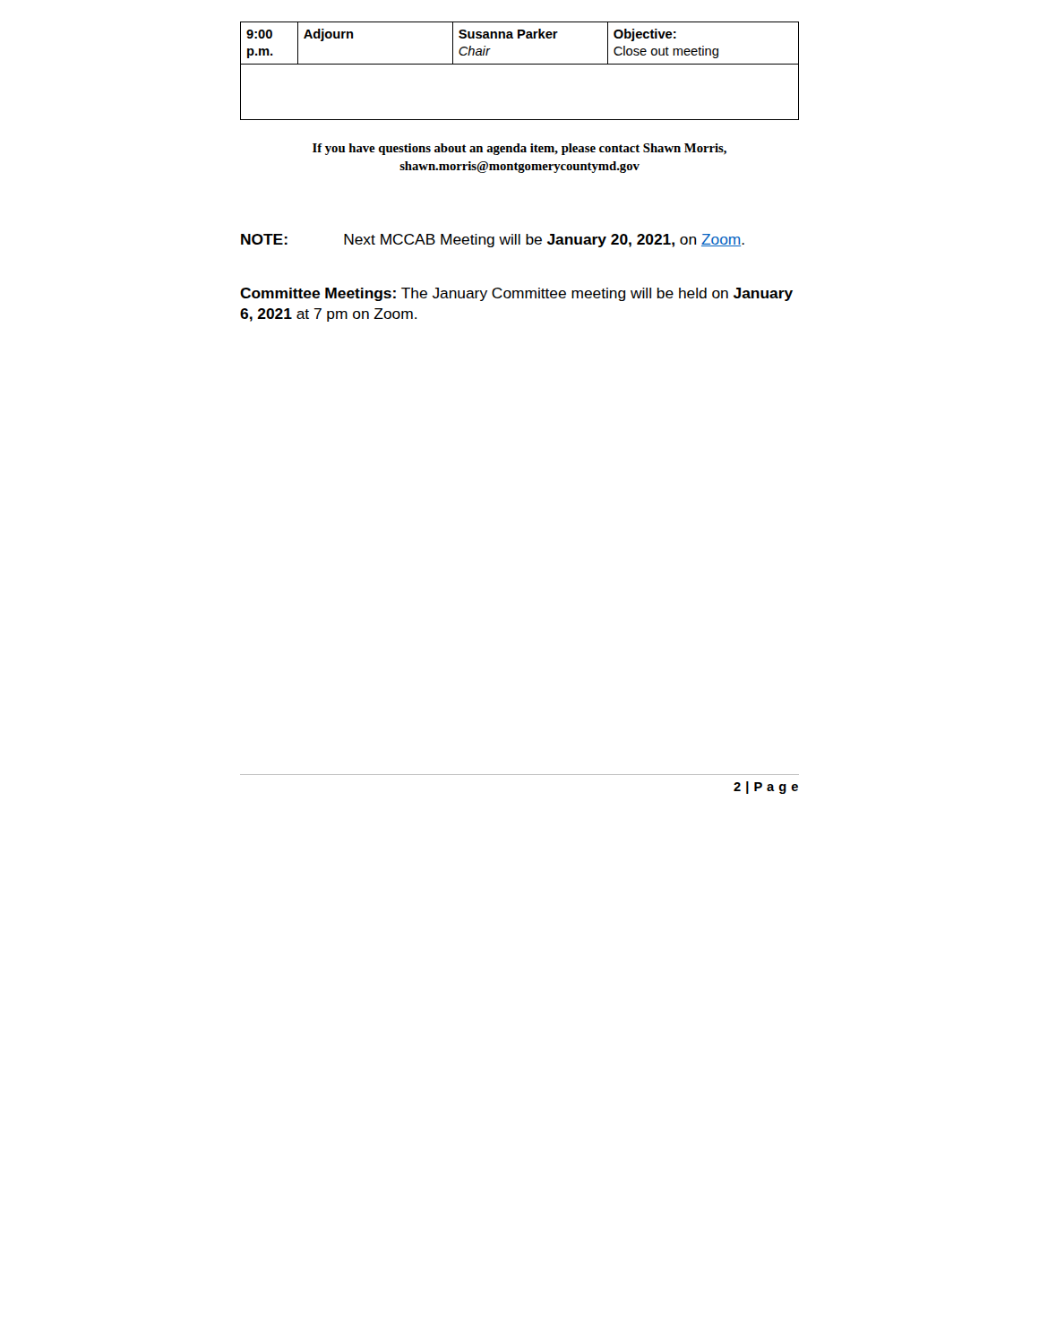| 9:00 p.m. | Adjourn | Susanna Parker Chair | Objective: Close out meeting |
If you have questions about an agenda item, please contact Shawn Morris,
shawn.morris@montgomerycountymd.gov
NOTE: Next MCCAB Meeting will be January 20, 2021, on Zoom.
Committee Meetings: The January Committee meeting will be held on January 6, 2021 at 7 pm on Zoom.
2 | P a g e